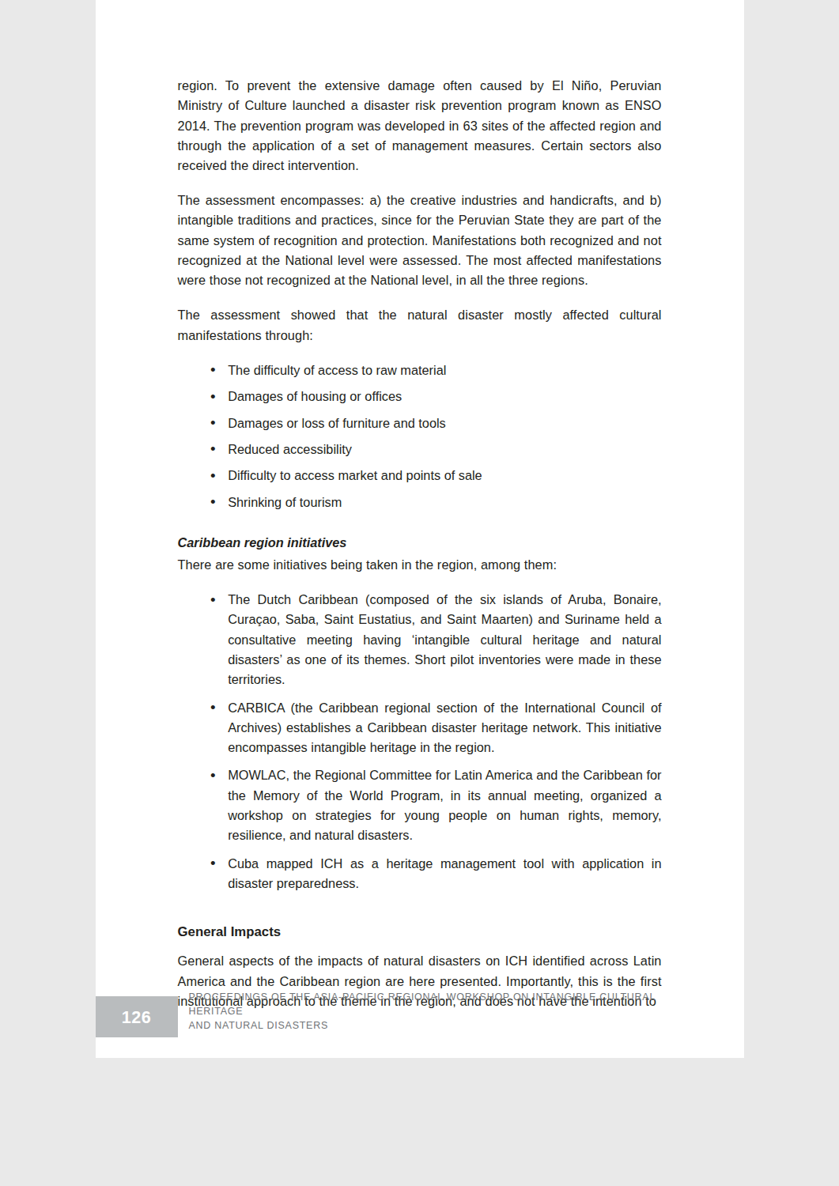region. To prevent the extensive damage often caused by El Niño, Peruvian Ministry of Culture launched a disaster risk prevention program known as ENSO 2014. The prevention program was developed in 63 sites of the affected region and through the application of a set of management measures. Certain sectors also received the direct intervention.
The assessment encompasses: a) the creative industries and handicrafts, and b) intangible traditions and practices, since for the Peruvian State they are part of the same system of recognition and protection. Manifestations both recognized and not recognized at the National level were assessed. The most affected manifestations were those not recognized at the National level, in all the three regions.
The assessment showed that the natural disaster mostly affected cultural manifestations through:
The difficulty of access to raw material
Damages of housing or offices
Damages or loss of furniture and tools
Reduced accessibility
Difficulty to access market and points of sale
Shrinking of tourism
Caribbean region initiatives
There are some initiatives being taken in the region, among them:
The Dutch Caribbean (composed of the six islands of Aruba, Bonaire, Curaçao, Saba, Saint Eustatius, and Saint Maarten) and Suriname held a consultative meeting having ‘intangible cultural heritage and natural disasters’ as one of its themes. Short pilot inventories were made in these territories.
CARBICA (the Caribbean regional section of the International Council of Archives) establishes a Caribbean disaster heritage network. This initiative encompasses intangible heritage in the region.
MOWLAC, the Regional Committee for Latin America and the Caribbean for the Memory of the World Program, in its annual meeting, organized a workshop on strategies for young people on human rights, memory, resilience, and natural disasters.
Cuba mapped ICH as a heritage management tool with application in disaster preparedness.
General Impacts
General aspects of the impacts of natural disasters on ICH identified across Latin America and the Caribbean region are here presented. Importantly, this is the first institutional approach to the theme in the region, and does not have the intention to
126
Proceedings of the Asia-Pacific Regional Workshop on Intangible Cultural Heritage
and Natural Disasters